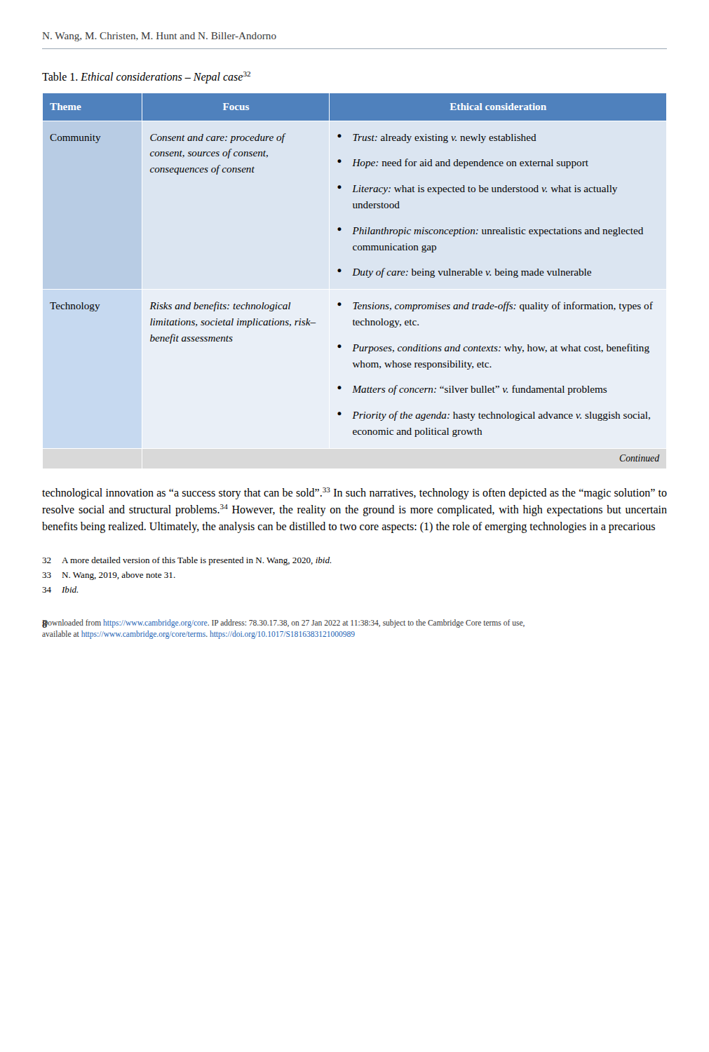N. Wang, M. Christen, M. Hunt and N. Biller-Andorno
Table 1. Ethical considerations – Nepal case32
| Theme | Focus | Ethical consideration |
| --- | --- | --- |
| Community | Consent and care: procedure of consent, sources of consent, consequences of consent | Trust: already existing v. newly established Hope: need for aid and dependence on external support Literacy: what is expected to be understood v. what is actually understood Philanthropic misconception: unrealistic expectations and neglected communication gap Duty of care: being vulnerable v. being made vulnerable |
| Technology | Risks and benefits: technological limitations, societal implications, risk–benefit assessments | Tensions, compromises and trade-offs: quality of information, types of technology, etc. Purposes, conditions and contexts: why, how, at what cost, benefiting whom, whose responsibility, etc. Matters of concern: “silver bullet” v. fundamental problems Priority of the agenda: hasty technological advance v. sluggish social, economic and political growth |
| | Continued |
technological innovation as “a success story that can be sold”.33 In such narratives, technology is often depicted as the “magic solution” to resolve social and structural problems.34 However, the reality on the ground is more complicated, with high expectations but uncertain benefits being realized. Ultimately, the analysis can be distilled to two core aspects: (1) the role of emerging technologies in a precarious
32 A more detailed version of this Table is presented in N. Wang, 2020, ibid.
33 N. Wang, 2019, above note 31.
34 Ibid.
Downloaded from https://www.cambridge.org/core. IP address: 78.30.17.38, on 27 Jan 2022 at 11:38:34, subject to the Cambridge Core terms of use,
available at https://www.cambridge.org/core/terms. https://doi.org/10.1017/S1816383121000989 8